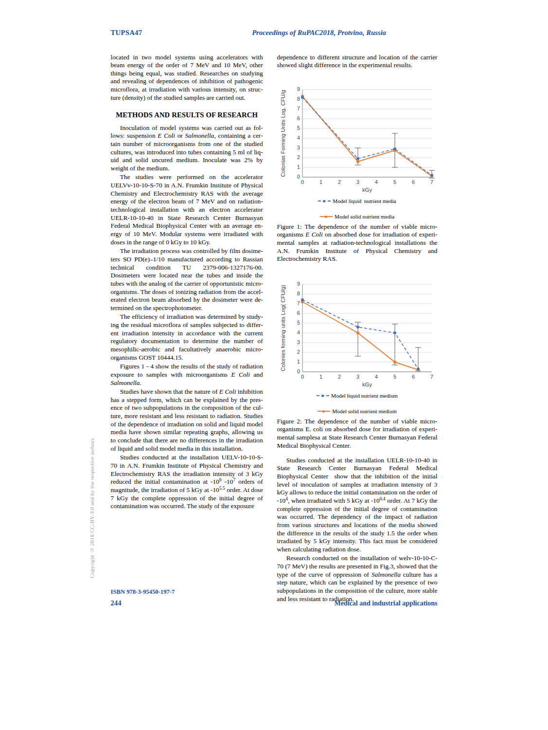TUPSA47
Proceedings of RuPAC2018, Protvino, Russia
located in two model systems using accelerators with beam energy of the order of 7 MeV and 10 MeV, other things being equal, was studied. Researches on studying and revealing of dependences of inhibition of pathogenic microflora, at irradiation with various intensity, on structure (density) of the studied samples are carried out.
Methods and results of research
Inoculation of model systems was carried out as follows: suspension E Coli or Salmonella, containing a certain number of microorganisms from one of the studied cultures, was introduced into tubes containing 5 ml of liquid and solid uncured medium. Inoculate was 2% by weight of the medium.
The studies were performed on the accelerator UELVv-10-10-S-70 in A.N. Frumkin Institute of Physical Chemistry and Electrochemistry RAS with the average energy of the electron beam of 7 MeV and on radiation-technological installation with an electron accelerator UELR-10-10-40 in State Research Center Burnasyan Federal Medical Biophysical Center with an average energy of 10 MeV. Modular systems were irradiated with doses in the range of 0 kGy to 10 kGy.
The irradiation process was controlled by film dosimeters SO PD(e)–1/10 manufactured according to Rassian technical condition TU 2379-006-1327176-00. Dosimeters were located near the tubes and inside the tubes with the analog of the carrier of opportunistic microorganisms. The doses of ionizing radiation from the accelerated electron beam absorbed by the dosimeter were determined on the spectrophotometer.
The efficiency of irradiation was determined by studying the residual microflora of samples subjected to different irradiation intensity in accordance with the current regulatory documentation to determine the number of mesophilic-aerobic and facultatively anaerobic microorganisms GOST 10444.15.
Figures 1 - 4 show the results of the study of radiation exposure to samples with microorganisms E Coli and Salmonella.
Studies have shown that the nature of E Coli inhibition has a stepped form, which can be explained by the presence of two subpopulations in the composition of the culture, more resistant and less resistant to radiation. Studies of the dependence of irradiation on solid and liquid model media have shown similar repeating graphs, allowing us to conclude that there are no differences in the irradiation of liquid and solid model media in this installation.
Studies conducted at the installation UELV-10-10-S-70 in A.N. Frumkin Institute of Physical Chemistry and Electrochemistry RAS the irradiation intensity of 3 kGy reduced the initial contamination at -106 -107 orders of magnitude, the irradiation of 5 kGy at -105.5 order. At dose 7 kGy the complete oppression of the initial degree of contamination was occurred. The study of the exposure
dependence to different structure and location of the carrier showed slight difference in the experimental results.
0 1 2 3 4 5 6 7 8 9 0 1 2 3 4 5 6 7 kGy Colonias Forming Units Log, CFU/g
Model liquid nutrient media Model solid nutrient media
Figure 1: The dependence of the number of viable microorganisms E Coli on absorbed dose for irradiation of experimental samples at radiation-technological installations the A.N. Frumkin Institute of Physical Chemistry and Electrochemistry RAS.
0 1 2 3 4 5 6 7 8 9 0 1 2 3 4 5 6 7 kGy Colonies forming units Log( CFU/g)
Model liquid nutrient medium Model solid nutrient medium
Figure 2: The dependence of the number of viable microorganisms E. coli on absorbed dose for irradiation of experimental samplesa at State Research Center Burnasyan Federal Medical Biophysical Center.
Studies conducted at the installation UELR-10-10-40 in State Research Center Burnasyan Federal Medical Biophysical Center show that the inhibition of the initial level of inoculation of samples at irradiation intensity of 3 kGy allows to reduce the initial contamination on the order of -104, when irradiated with 5 kGy at -106.4 order. At 7 kGy the complete oppression of the initial degree of contamination was occurred. The dependency of the impact of radiation from various structures and locations of the media showed the difference in the results of the study 1.5 the order when irradiated by 5 kGy intensity. This fact must be considered when calculating radiation dose.
Research conducted on the installation of welv-10-10-C-70 (7 MeV) the results are presented in Fig.3, showed that the type of the curve of oppression of Salmonella culture has a step nature, which can be explained by the presence of two subpopulations in the composition of the culture, more stable and less resistant to radiation.
Copyright © 2018 CC-BY-3.0 and by the respective authors
ISBN 978-3-95450-197-7
244
Medical and industrial applications